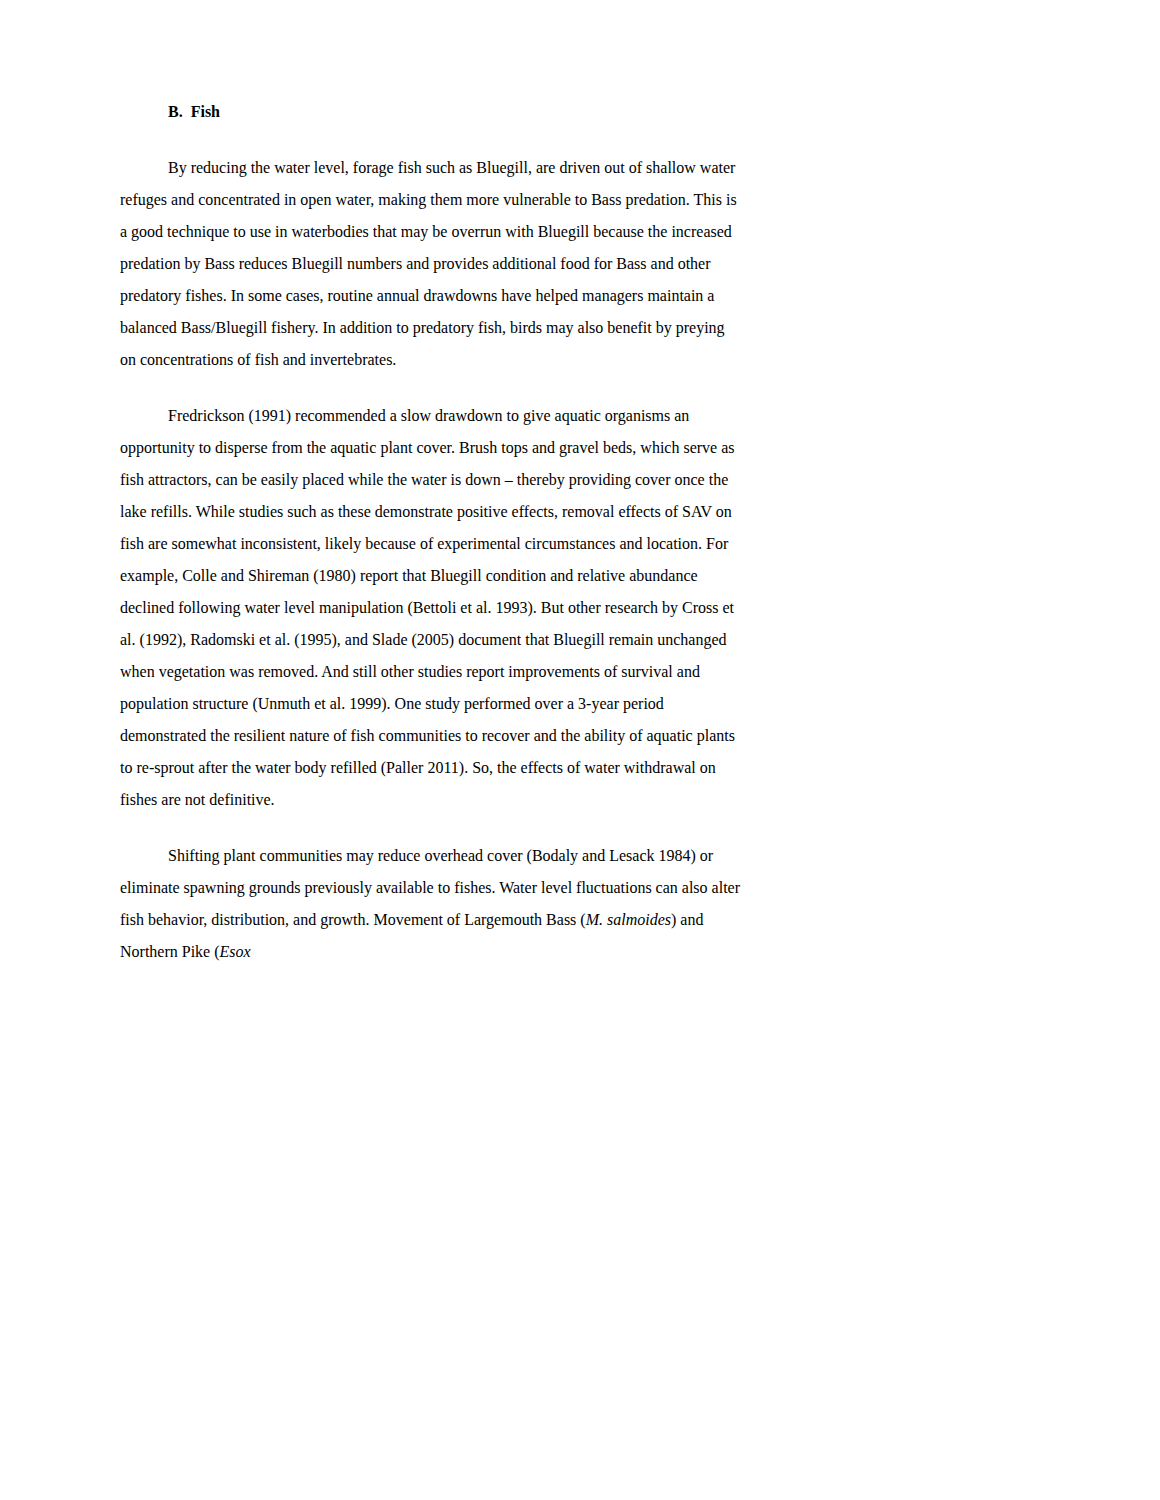B. Fish
By reducing the water level, forage fish such as Bluegill, are driven out of shallow water refuges and concentrated in open water, making them more vulnerable to Bass predation. This is a good technique to use in waterbodies that may be overrun with Bluegill because the increased predation by Bass reduces Bluegill numbers and provides additional food for Bass and other predatory fishes. In some cases, routine annual drawdowns have helped managers maintain a balanced Bass/Bluegill fishery. In addition to predatory fish, birds may also benefit by preying on concentrations of fish and invertebrates.
Fredrickson (1991) recommended a slow drawdown to give aquatic organisms an opportunity to disperse from the aquatic plant cover. Brush tops and gravel beds, which serve as fish attractors, can be easily placed while the water is down – thereby providing cover once the lake refills. While studies such as these demonstrate positive effects, removal effects of SAV on fish are somewhat inconsistent, likely because of experimental circumstances and location. For example, Colle and Shireman (1980) report that Bluegill condition and relative abundance declined following water level manipulation (Bettoli et al. 1993). But other research by Cross et al. (1992), Radomski et al. (1995), and Slade (2005) document that Bluegill remain unchanged when vegetation was removed. And still other studies report improvements of survival and population structure (Unmuth et al. 1999). One study performed over a 3-year period demonstrated the resilient nature of fish communities to recover and the ability of aquatic plants to re-sprout after the water body refilled (Paller 2011). So, the effects of water withdrawal on fishes are not definitive.
Shifting plant communities may reduce overhead cover (Bodaly and Lesack 1984) or eliminate spawning grounds previously available to fishes. Water level fluctuations can also alter fish behavior, distribution, and growth. Movement of Largemouth Bass (M. salmoides) and Northern Pike (Esox